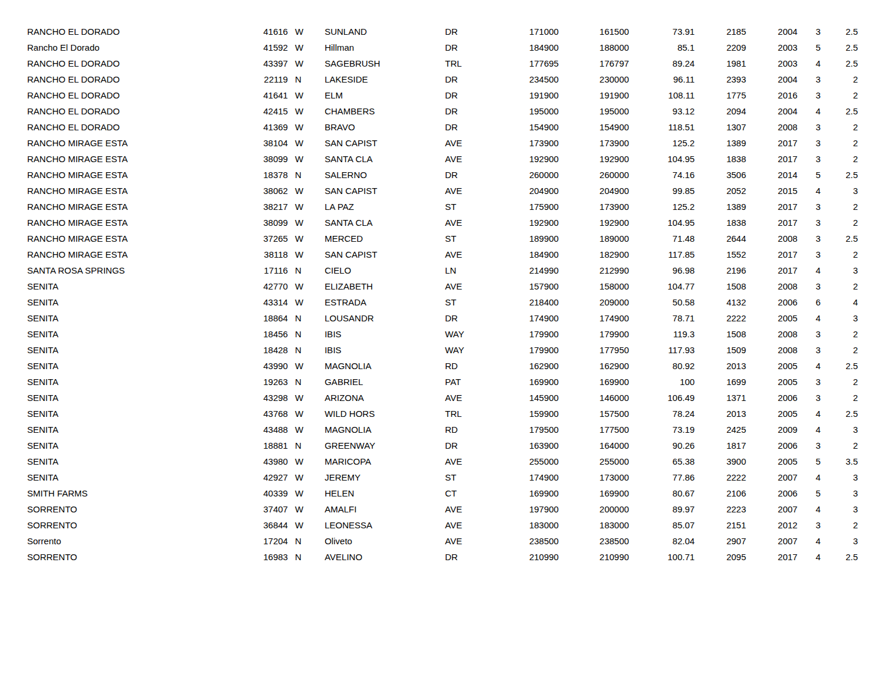| RANCHO EL DORADO | 41616 | W | SUNLAND | DR | 171000 | 161500 | 73.91 | 2185 | 2004 | 3 | 2.5 |
| Rancho El Dorado | 41592 | W | Hillman | DR | 184900 | 188000 | 85.1 | 2209 | 2003 | 5 | 2.5 |
| RANCHO EL DORADO | 43397 | W | SAGEBRUSH | TRL | 177695 | 176797 | 89.24 | 1981 | 2003 | 4 | 2.5 |
| RANCHO EL DORADO | 22119 | N | LAKESIDE | DR | 234500 | 230000 | 96.11 | 2393 | 2004 | 3 | 2 |
| RANCHO EL DORADO | 41641 | W | ELM | DR | 191900 | 191900 | 108.11 | 1775 | 2016 | 3 | 2 |
| RANCHO EL DORADO | 42415 | W | CHAMBERS | DR | 195000 | 195000 | 93.12 | 2094 | 2004 | 4 | 2.5 |
| RANCHO EL DORADO | 41369 | W | BRAVO | DR | 154900 | 154900 | 118.51 | 1307 | 2008 | 3 | 2 |
| RANCHO MIRAGE ESTA | 38104 | W | SAN CAPIST | AVE | 173900 | 173900 | 125.2 | 1389 | 2017 | 3 | 2 |
| RANCHO MIRAGE ESTA | 38099 | W | SANTA CLA | AVE | 192900 | 192900 | 104.95 | 1838 | 2017 | 3 | 2 |
| RANCHO MIRAGE ESTA | 18378 | N | SALERNO | DR | 260000 | 260000 | 74.16 | 3506 | 2014 | 5 | 2.5 |
| RANCHO MIRAGE ESTA | 38062 | W | SAN CAPIST | AVE | 204900 | 204900 | 99.85 | 2052 | 2015 | 4 | 3 |
| RANCHO MIRAGE ESTA | 38217 | W | LA PAZ | ST | 175900 | 173900 | 125.2 | 1389 | 2017 | 3 | 2 |
| RANCHO MIRAGE ESTA | 38099 | W | SANTA CLA | AVE | 192900 | 192900 | 104.95 | 1838 | 2017 | 3 | 2 |
| RANCHO MIRAGE ESTA | 37265 | W | MERCED | ST | 189900 | 189000 | 71.48 | 2644 | 2008 | 3 | 2.5 |
| RANCHO MIRAGE ESTA | 38118 | W | SAN CAPIST | AVE | 184900 | 182900 | 117.85 | 1552 | 2017 | 3 | 2 |
| SANTA ROSA SPRINGS | 17116 | N | CIELO | LN | 214990 | 212990 | 96.98 | 2196 | 2017 | 4 | 3 |
| SENITA | 42770 | W | ELIZABETH | AVE | 157900 | 158000 | 104.77 | 1508 | 2008 | 3 | 2 |
| SENITA | 43314 | W | ESTRADA | ST | 218400 | 209000 | 50.58 | 4132 | 2006 | 6 | 4 |
| SENITA | 18864 | N | LOUSANDR | DR | 174900 | 174900 | 78.71 | 2222 | 2005 | 4 | 3 |
| SENITA | 18456 | N | IBIS | WAY | 179900 | 179900 | 119.3 | 1508 | 2008 | 3 | 2 |
| SENITA | 18428 | N | IBIS | WAY | 179900 | 177950 | 117.93 | 1509 | 2008 | 3 | 2 |
| SENITA | 43990 | W | MAGNOLIA | RD | 162900 | 162900 | 80.92 | 2013 | 2005 | 4 | 2.5 |
| SENITA | 19263 | N | GABRIEL | PAT | 169900 | 169900 | 100 | 1699 | 2005 | 3 | 2 |
| SENITA | 43298 | W | ARIZONA | AVE | 145900 | 146000 | 106.49 | 1371 | 2006 | 3 | 2 |
| SENITA | 43768 | W | WILD HORS | TRL | 159900 | 157500 | 78.24 | 2013 | 2005 | 4 | 2.5 |
| SENITA | 43488 | W | MAGNOLIA | RD | 179500 | 177500 | 73.19 | 2425 | 2009 | 4 | 3 |
| SENITA | 18881 | N | GREENWAY | DR | 163900 | 164000 | 90.26 | 1817 | 2006 | 3 | 2 |
| SENITA | 43980 | W | MARICOPA | AVE | 255000 | 255000 | 65.38 | 3900 | 2005 | 5 | 3.5 |
| SENITA | 42927 | W | JEREMY | ST | 174900 | 173000 | 77.86 | 2222 | 2007 | 4 | 3 |
| SMITH FARMS | 40339 | W | HELEN | CT | 169900 | 169900 | 80.67 | 2106 | 2006 | 5 | 3 |
| SORRENTO | 37407 | W | AMALFI | AVE | 197900 | 200000 | 89.97 | 2223 | 2007 | 4 | 3 |
| SORRENTO | 36844 | W | LEONESSA | AVE | 183000 | 183000 | 85.07 | 2151 | 2012 | 3 | 2 |
| Sorrento | 17204 | N | Oliveto | AVE | 238500 | 238500 | 82.04 | 2907 | 2007 | 4 | 3 |
| SORRENTO | 16983 | N | AVELINO | DR | 210990 | 210990 | 100.71 | 2095 | 2017 | 4 | 2.5 |